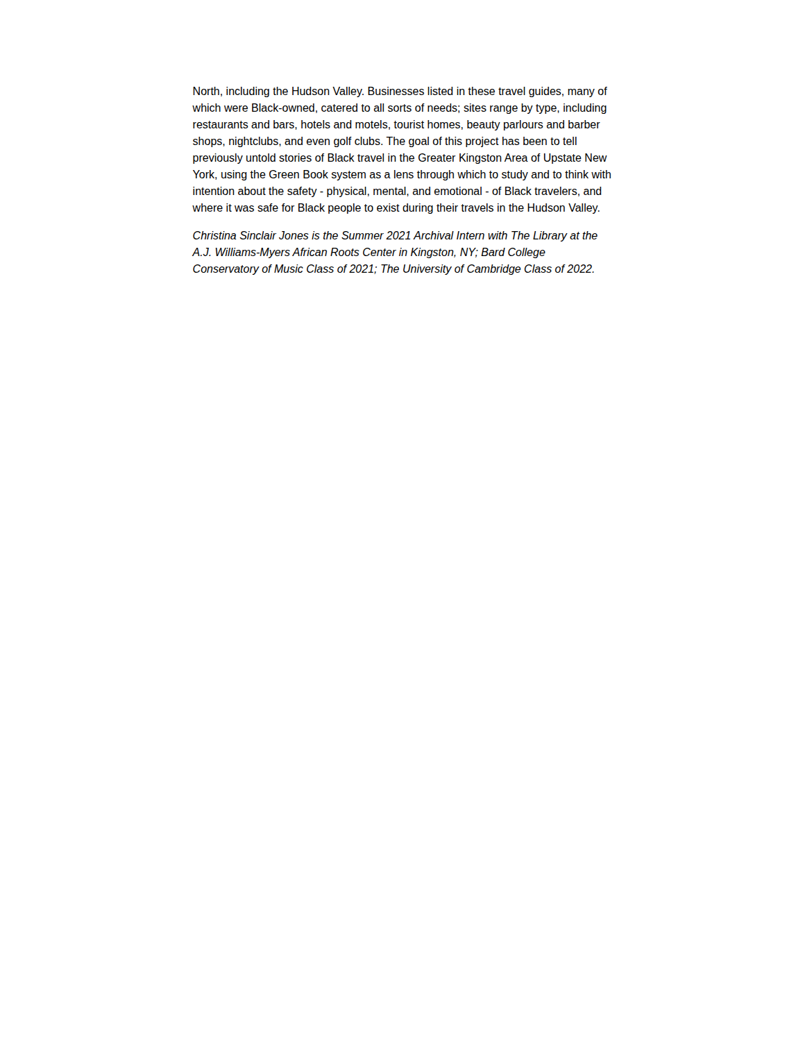North, including the Hudson Valley. Businesses listed in these travel guides, many of which were Black-owned, catered to all sorts of needs; sites range by type, including restaurants and bars, hotels and motels, tourist homes, beauty parlours and barber shops, nightclubs, and even golf clubs. The goal of this project has been to tell previously untold stories of Black travel in the Greater Kingston Area of Upstate New York, using the Green Book system as a lens through which to study and to think with intention about the safety - physical, mental, and emotional - of Black travelers, and where it was safe for Black people to exist during their travels in the Hudson Valley.
Christina Sinclair Jones is the Summer 2021 Archival Intern with The Library at the A.J. Williams-Myers African Roots Center in Kingston, NY; Bard College Conservatory of Music Class of 2021; The University of Cambridge Class of 2022.